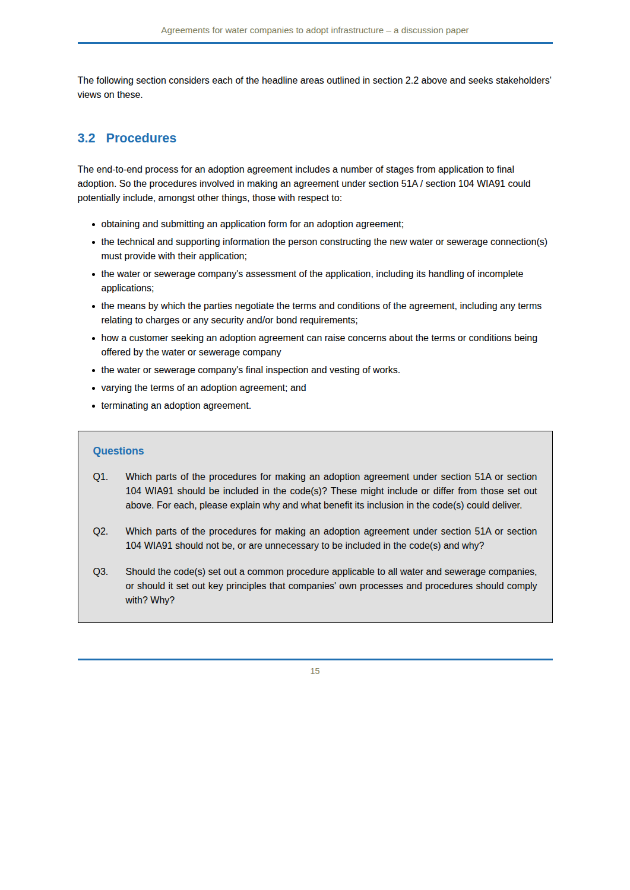Agreements for water companies to adopt infrastructure – a discussion paper
The following section considers each of the headline areas outlined in section 2.2 above and seeks stakeholders' views on these.
3.2 Procedures
The end-to-end process for an adoption agreement includes a number of stages from application to final adoption. So the procedures involved in making an agreement under section 51A / section 104 WIA91 could potentially include, amongst other things, those with respect to:
obtaining and submitting an application form for an adoption agreement;
the technical and supporting information the person constructing the new water or sewerage connection(s) must provide with their application;
the water or sewerage company's assessment of the application, including its handling of incomplete applications;
the means by which the parties negotiate the terms and conditions of the agreement, including any terms relating to charges or any security and/or bond requirements;
how a customer seeking an adoption agreement can raise concerns about the terms or conditions being offered by the water or sewerage company
the water or sewerage company's final inspection and vesting of works.
varying the terms of an adoption agreement; and
terminating an adoption agreement.
Questions
Q1.
Which parts of the procedures for making an adoption agreement under section 51A or section 104 WIA91 should be included in the code(s)? These might include or differ from those set out above. For each, please explain why and what benefit its inclusion in the code(s) could deliver.
Q2.
Which parts of the procedures for making an adoption agreement under section 51A or section 104 WIA91 should not be, or are unnecessary to be included in the code(s) and why?
Q3.
Should the code(s) set out a common procedure applicable to all water and sewerage companies, or should it set out key principles that companies' own processes and procedures should comply with? Why?
15